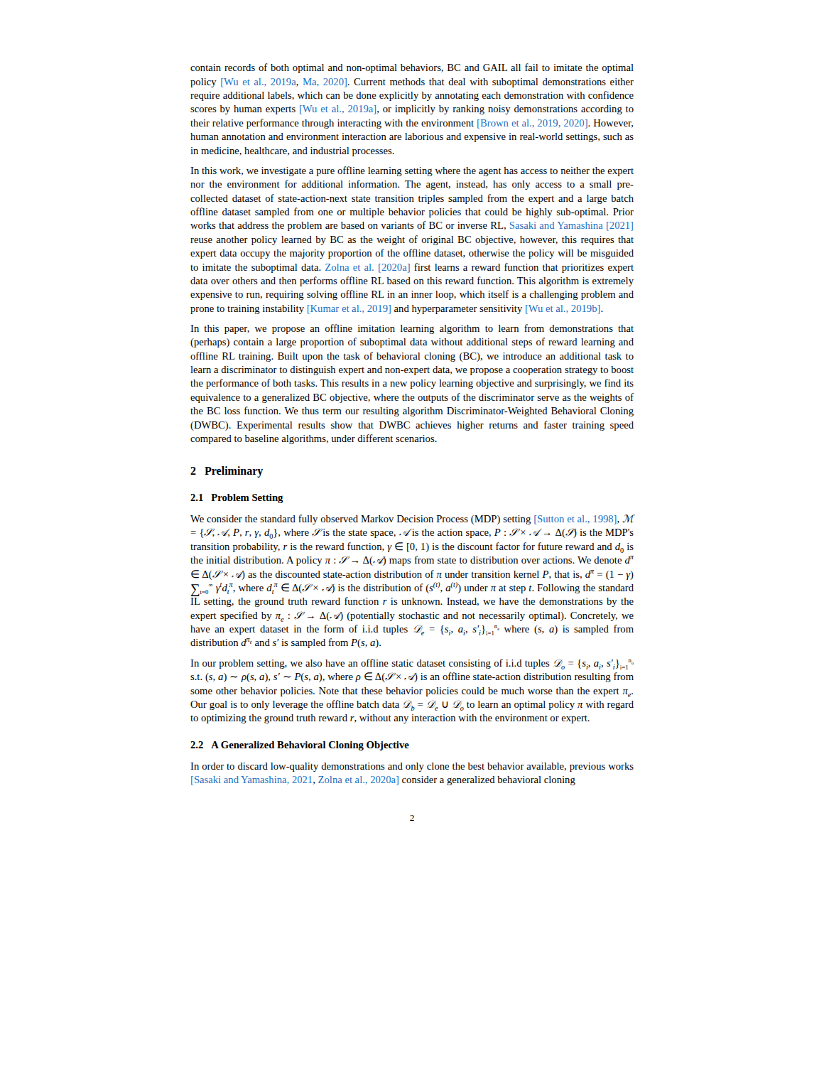contain records of both optimal and non-optimal behaviors, BC and GAIL all fail to imitate the optimal policy [Wu et al., 2019a, Ma, 2020]. Current methods that deal with suboptimal demonstrations either require additional labels, which can be done explicitly by annotating each demonstration with confidence scores by human experts [Wu et al., 2019a], or implicitly by ranking noisy demonstrations according to their relative performance through interacting with the environment [Brown et al., 2019, 2020]. However, human annotation and environment interaction are laborious and expensive in real-world settings, such as in medicine, healthcare, and industrial processes.
In this work, we investigate a pure offline learning setting where the agent has access to neither the expert nor the environment for additional information. The agent, instead, has only access to a small pre-collected dataset of state-action-next state transition triples sampled from the expert and a large batch offline dataset sampled from one or multiple behavior policies that could be highly sub-optimal. Prior works that address the problem are based on variants of BC or inverse RL, Sasaki and Yamashina [2021] reuse another policy learned by BC as the weight of original BC objective, however, this requires that expert data occupy the majority proportion of the offline dataset, otherwise the policy will be misguided to imitate the suboptimal data. Zolna et al. [2020a] first learns a reward function that prioritizes expert data over others and then performs offline RL based on this reward function. This algorithm is extremely expensive to run, requiring solving offline RL in an inner loop, which itself is a challenging problem and prone to training instability [Kumar et al., 2019] and hyperparameter sensitivity [Wu et al., 2019b].
In this paper, we propose an offline imitation learning algorithm to learn from demonstrations that (perhaps) contain a large proportion of suboptimal data without additional steps of reward learning and offline RL training. Built upon the task of behavioral cloning (BC), we introduce an additional task to learn a discriminator to distinguish expert and non-expert data, we propose a cooperation strategy to boost the performance of both tasks. This results in a new policy learning objective and surprisingly, we find its equivalence to a generalized BC objective, where the outputs of the discriminator serve as the weights of the BC loss function. We thus term our resulting algorithm Discriminator-Weighted Behavioral Cloning (DWBC). Experimental results show that DWBC achieves higher returns and faster training speed compared to baseline algorithms, under different scenarios.
2 Preliminary
2.1 Problem Setting
We consider the standard fully observed Markov Decision Process (MDP) setting [Sutton et al., 1998], ℳ = {𝒮, 𝒜, P, r, γ, d0}, where 𝒮 is the state space, 𝒜 is the action space, P : 𝒮 × 𝒜 → Δ(𝒮) is the MDP's transition probability, r is the reward function, γ ∈ [0, 1) is the discount factor for future reward and d0 is the initial distribution. A policy π : 𝒮 → Δ(𝒜) maps from state to distribution over actions. We denote dπ ∈ Δ(𝒮 × 𝒜) as the discounted state-action distribution of π under transition kernel P, that is, dπ = (1 − γ) ∑t=0∞ γtdtπ, where dtπ ∈ Δ(𝒮 × 𝒜) is the distribution of (s(t), a(t)) under π at step t. Following the standard IL setting, the ground truth reward function r is unknown. Instead, we have the demonstrations by the expert specified by πe : 𝒮 → Δ(𝒜) (potentially stochastic and not necessarily optimal). Concretely, we have an expert dataset in the form of i.i.d tuples 𝒟e = {si, ai, s′i}i=1ne where (s, a) is sampled from distribution dπe and s′ is sampled from P(s, a).
In our problem setting, we also have an offline static dataset consisting of i.i.d tuples 𝒟o = {si, ai, s′i}i=1no s.t. (s, a) ∼ ρ(s, a), s′ ∼ P(s, a), where ρ ∈ Δ(𝒮 × 𝒜) is an offline state-action distribution resulting from some other behavior policies. Note that these behavior policies could be much worse than the expert πe. Our goal is to only leverage the offline batch data 𝒟b = 𝒟e ∪ 𝒟o to learn an optimal policy π with regard to optimizing the ground truth reward r, without any interaction with the environment or expert.
2.2 A Generalized Behavioral Cloning Objective
In order to discard low-quality demonstrations and only clone the best behavior available, previous works [Sasaki and Yamashina, 2021, Zolna et al., 2020a] consider a generalized behavioral cloning
2